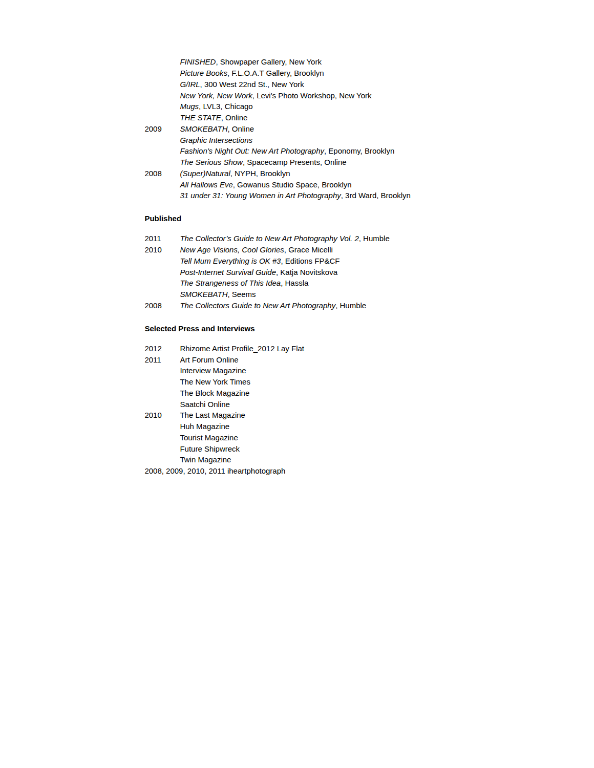FINISHED, Showpaper Gallery, New York
Picture Books, F.L.O.A.T Gallery, Brooklyn
G/IRL, 300 West 22nd St., New York
New York, New Work, Levi's Photo Workshop, New York
Mugs, LVL3, Chicago
THE STATE, Online
2009
SMOKEBATH, Online
Graphic Intersections
Fashion's Night Out: New Art Photography, Eponomy, Brooklyn
The Serious Show, Spacecamp Presents, Online
2008
(Super)Natural, NYPH, Brooklyn
All Hallows Eve, Gowanus Studio Space, Brooklyn
31 under 31: Young Women in Art Photography, 3rd Ward, Brooklyn
Published
2011
The Collector’s Guide to New Art Photography Vol. 2, Humble
2010
New Age Visions, Cool Glories, Grace Micelli
Tell Mum Everything is OK #3, Editions FP&CF
Post-Internet Survival Guide, Katja Novitskova
The Strangeness of This Idea, Hassla
SMOKEBATH, Seems
2008
The Collectors Guide to New Art Photography, Humble
Selected Press and Interviews
2012
Rhizome Artist Profile_2012 Lay Flat
2011
Art Forum Online
Interview Magazine
The New York Times
The Block Magazine
Saatchi Online
2010
The Last Magazine
Huh Magazine
Tourist Magazine
Future Shipwreck
Twin Magazine
2008, 2009, 2010, 2011 iheartphotograph